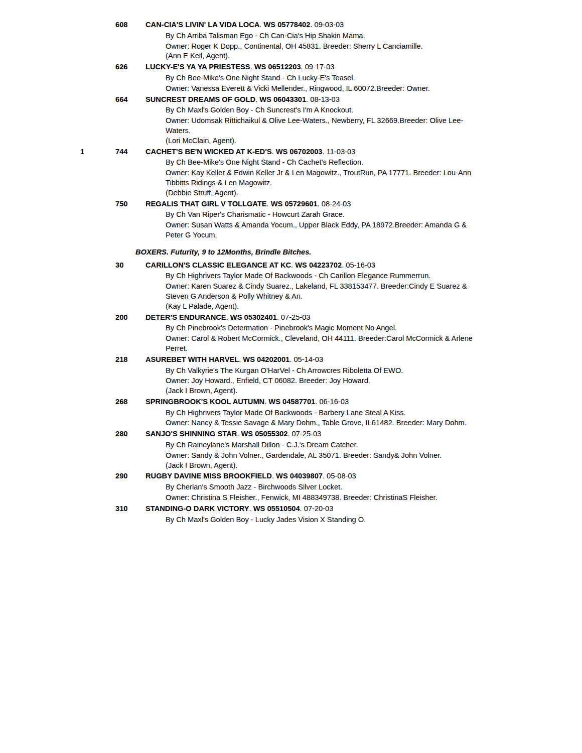608
CAN-CIA'S LIVIN' LA VIDA LOCA. WS 05778402. 09-03-03
By Ch Arriba Talisman Ego - Ch Can-Cia's Hip Shakin Mama.
Owner: Roger K Dopp., Continental, OH 45831. Breeder: Sherry L Canciamille.
(Ann E Keil, Agent).
626
LUCKY-E'S YA YA PRIESTESS. WS 06512203. 09-17-03
By Ch Bee-Mike's One Night Stand - Ch Lucky-E's Teasel.
Owner: Vanessa Everett & Vicki Mellender., Ringwood, IL 60072.Breeder: Owner.
664
SUNCREST DREAMS OF GOLD. WS 06043301. 08-13-03
By Ch Maxl's Golden Boy - Ch Suncrest's I'm A Knockout.
Owner: Udomsak Rittichaikul & Olive Lee-Waters., Newberry, FL 32669.Breeder: Olive Lee-Waters.
(Lori McClain, Agent).
1 744
CACHET'S BE'N WICKED AT K-ED'S. WS 06702003. 11-03-03
By Ch Bee-Mike's One Night Stand - Ch Cachet's Reflection.
Owner: Kay Keller & Edwin Keller Jr & Len Magowitz., TroutRun, PA 17771. Breeder: Lou-Ann Tibbitts Ridings & Len Magowitz.
(Debbie Struff, Agent).
750
REGALIS THAT GIRL V TOLLGATE. WS 05729601. 08-24-03
By Ch Van Riper's Charismatic - Howcurt Zarah Grace.
Owner: Susan Watts & Amanda Yocum., Upper Black Eddy, PA 18972.Breeder: Amanda G & Peter G Yocum.
BOXERS. Futurity, 9 to 12Months, Brindle Bitches.
30
CARILLON'S CLASSIC ELEGANCE AT KC. WS 04223702. 05-16-03
By Ch Highrivers Taylor Made Of Backwoods - Ch Carillon Elegance Rummerrun.
Owner: Karen Suarez & Cindy Suarez., Lakeland, FL 338153477. Breeder:Cindy E Suarez & Steven G Anderson & Polly Whitney & An.
(Kay L Palade, Agent).
200
DETER'S ENDURANCE. WS 05302401. 07-25-03
By Ch Pinebrook's Determation - Pinebrook's Magic Moment No Angel.
Owner: Carol & Robert McCormick., Cleveland, OH 44111. Breeder:Carol McCormick & Arlene Perret.
218
ASUREBET WITH HARVEL. WS 04202001. 05-14-03
By Ch Valkyrie's The Kurgan O'HarVel - Ch Arrowcres Riboletta Of EWO.
Owner: Joy Howard., Enfield, CT 06082. Breeder: Joy Howard.
(Jack I Brown, Agent).
268
SPRINGBROOK'S KOOL AUTUMN. WS 04587701. 06-16-03
By Ch Highrivers Taylor Made Of Backwoods - Barbery Lane Steal A Kiss.
Owner: Nancy & Tessie Savage & Mary Dohm., Table Grove, IL61482. Breeder: Mary Dohm.
280
SANJO'S SHINNING STAR. WS 05055302. 07-25-03
By Ch Raineylane's Marshall Dillon - C.J.'s Dream Catcher.
Owner: Sandy & John Volner., Gardendale, AL 35071. Breeder: Sandy& John Volner.
(Jack I Brown, Agent).
290
RUGBY DAVINE MISS BROOKFIELD. WS 04039807. 05-08-03
By Cherlan's Smooth Jazz - Birchwoods Silver Locket.
Owner: Christina S Fleisher., Fenwick, MI 488349738. Breeder: ChristinaS Fleisher.
310
STANDING-O DARK VICTORY. WS 05510504. 07-20-03
By Ch Maxl's Golden Boy - Lucky Jades Vision X Standing O.